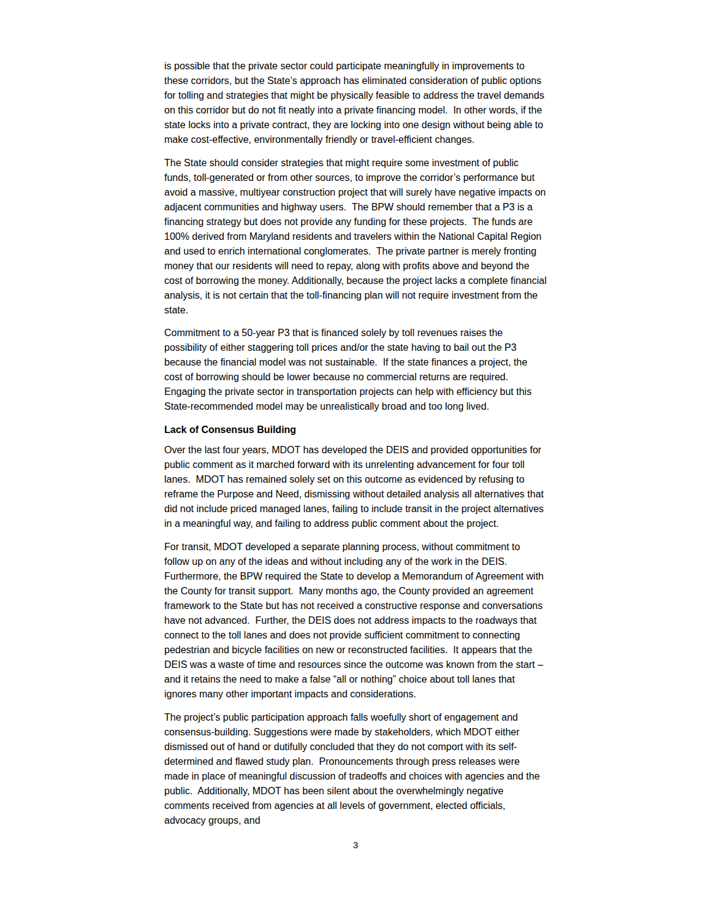is possible that the private sector could participate meaningfully in improvements to these corridors, but the State’s approach has eliminated consideration of public options for tolling and strategies that might be physically feasible to address the travel demands on this corridor but do not fit neatly into a private financing model. In other words, if the state locks into a private contract, they are locking into one design without being able to make cost-effective, environmentally friendly or travel-efficient changes.
The State should consider strategies that might require some investment of public funds, toll-generated or from other sources, to improve the corridor’s performance but avoid a massive, multiyear construction project that will surely have negative impacts on adjacent communities and highway users. The BPW should remember that a P3 is a financing strategy but does not provide any funding for these projects. The funds are 100% derived from Maryland residents and travelers within the National Capital Region and used to enrich international conglomerates. The private partner is merely fronting money that our residents will need to repay, along with profits above and beyond the cost of borrowing the money. Additionally, because the project lacks a complete financial analysis, it is not certain that the toll-financing plan will not require investment from the state.
Commitment to a 50-year P3 that is financed solely by toll revenues raises the possibility of either staggering toll prices and/or the state having to bail out the P3 because the financial model was not sustainable. If the state finances a project, the cost of borrowing should be lower because no commercial returns are required. Engaging the private sector in transportation projects can help with efficiency but this State-recommended model may be unrealistically broad and too long lived.
Lack of Consensus Building
Over the last four years, MDOT has developed the DEIS and provided opportunities for public comment as it marched forward with its unrelenting advancement for four toll lanes. MDOT has remained solely set on this outcome as evidenced by refusing to reframe the Purpose and Need, dismissing without detailed analysis all alternatives that did not include priced managed lanes, failing to include transit in the project alternatives in a meaningful way, and failing to address public comment about the project.
For transit, MDOT developed a separate planning process, without commitment to follow up on any of the ideas and without including any of the work in the DEIS. Furthermore, the BPW required the State to develop a Memorandum of Agreement with the County for transit support. Many months ago, the County provided an agreement framework to the State but has not received a constructive response and conversations have not advanced. Further, the DEIS does not address impacts to the roadways that connect to the toll lanes and does not provide sufficient commitment to connecting pedestrian and bicycle facilities on new or reconstructed facilities. It appears that the DEIS was a waste of time and resources since the outcome was known from the start – and it retains the need to make a false “all or nothing” choice about toll lanes that ignores many other important impacts and considerations.
The project’s public participation approach falls woefully short of engagement and consensus-building. Suggestions were made by stakeholders, which MDOT either dismissed out of hand or dutifully concluded that they do not comport with its self-determined and flawed study plan. Pronouncements through press releases were made in place of meaningful discussion of tradeoffs and choices with agencies and the public. Additionally, MDOT has been silent about the overwhelmingly negative comments received from agencies at all levels of government, elected officials, advocacy groups, and
3